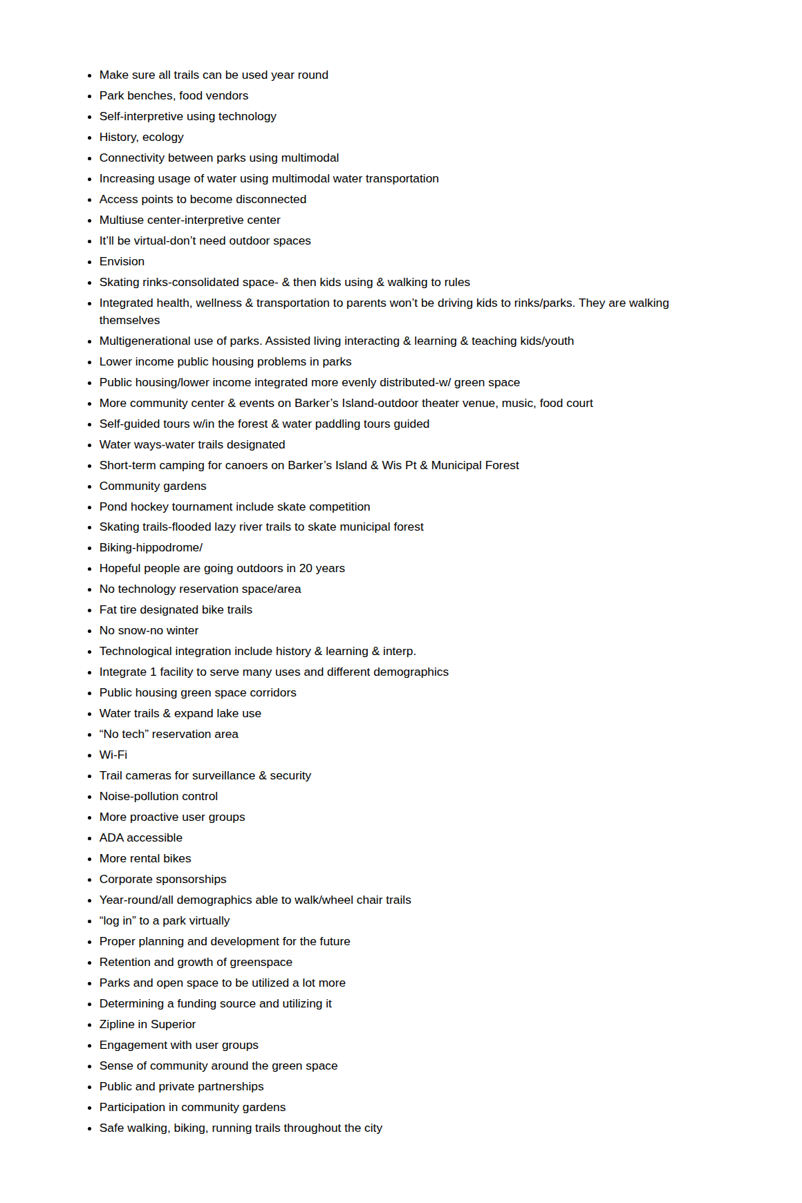Make sure all trails can be used year round
Park benches, food vendors
Self-interpretive using technology
History, ecology
Connectivity between parks using multimodal
Increasing usage of water using multimodal water transportation
Access points to become disconnected
Multiuse center-interpretive center
It’ll be virtual-don’t need outdoor spaces
Envision
Skating rinks-consolidated space- & then kids using & walking to rules
Integrated health, wellness & transportation to parents won’t be driving kids to rinks/parks. They are walking themselves
Multigenerational use of parks. Assisted living interacting & learning & teaching kids/youth
Lower income public housing problems in parks
Public housing/lower income integrated more evenly distributed-w/ green space
More community center & events on Barker’s Island-outdoor theater venue, music, food court
Self-guided tours w/in the forest & water paddling tours guided
Water ways-water trails designated
Short-term camping for canoers on Barker’s Island & Wis Pt & Municipal Forest
Community gardens
Pond hockey tournament include skate competition
Skating trails-flooded lazy river trails to skate municipal forest
Biking-hippodrome/
Hopeful people are going outdoors in 20 years
No technology reservation space/area
Fat tire designated bike trails
No snow-no winter
Technological integration include history & learning & interp.
Integrate 1 facility to serve many uses and different demographics
Public housing green space corridors
Water trails & expand lake use
“No tech” reservation area
Wi-Fi
Trail cameras for surveillance & security
Noise-pollution control
More proactive user groups
ADA accessible
More rental bikes
Corporate sponsorships
Year-round/all demographics able to walk/wheel chair trails
“log in” to a park virtually
Proper planning and development for the future
Retention and growth of greenspace
Parks and open space to be utilized a lot more
Determining a funding source and utilizing it
Zipline in Superior
Engagement with user groups
Sense of community around the green space
Public and private partnerships
Participation in community gardens
Safe walking, biking, running trails throughout the city